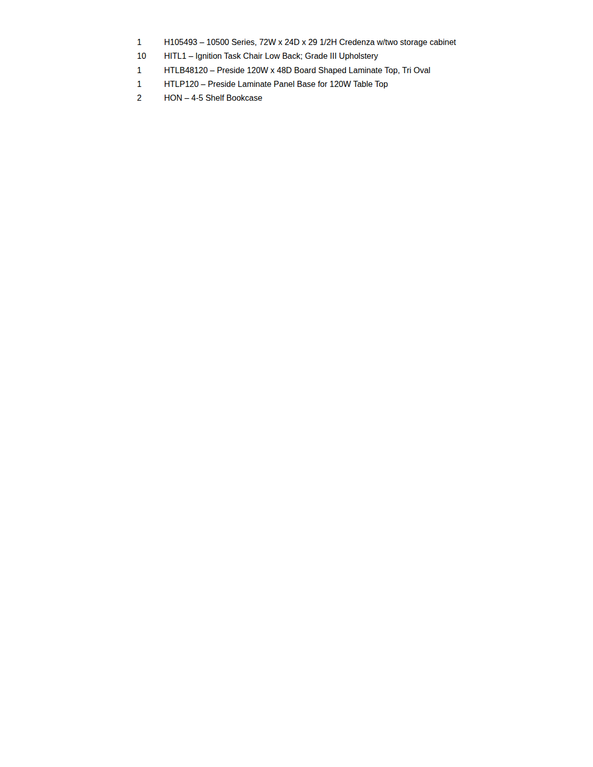| 1 | H105493 – 10500 Series, 72W x 24D x 29 1/2H Credenza w/two storage cabinet |
| 10 | HITL1 – Ignition Task Chair Low Back; Grade III Upholstery |
| 1 | HTLB48120 – Preside 120W x 48D Board Shaped Laminate Top, Tri Oval |
| 1 | HTLP120 – Preside Laminate Panel Base for 120W Table Top |
| 2 | HON – 4-5 Shelf Bookcase |